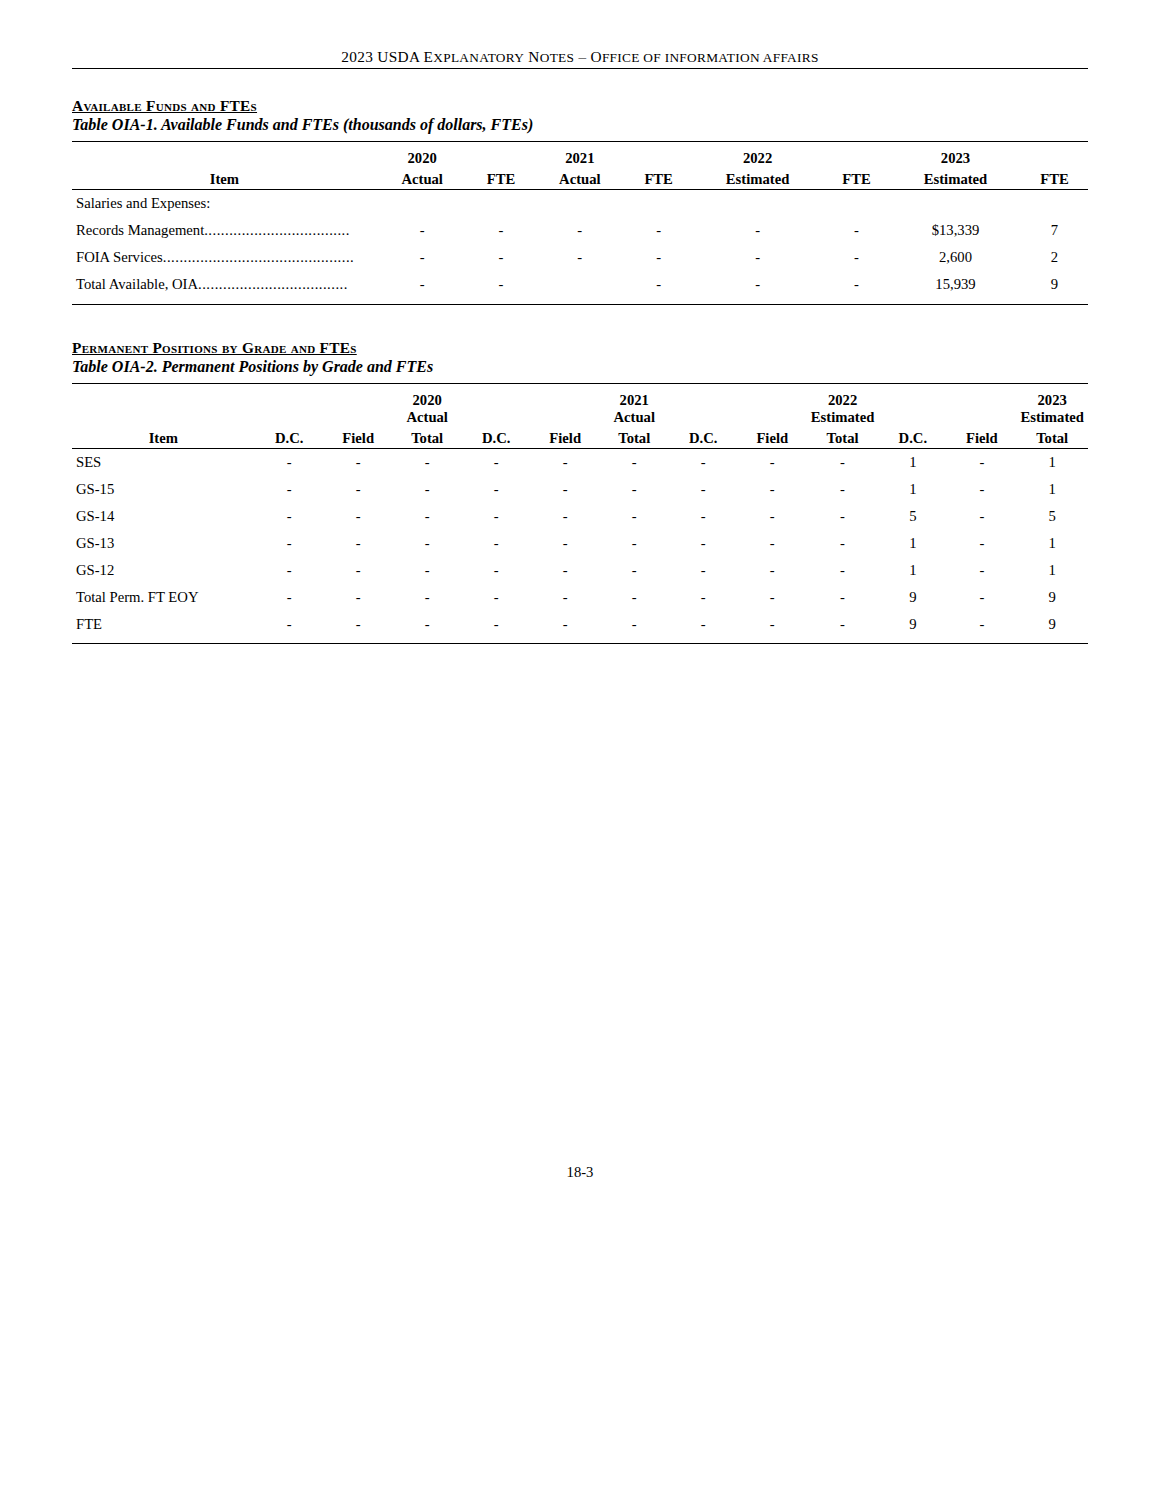2023 USDA EXPLANATORY NOTES – OFFICE OF INFORMATION AFFAIRS
Available Funds and FTEs
Table OIA-1. Available Funds and FTEs (thousands of dollars, FTEs)
| | 2020 | | 2021 | | 2022 | | 2023 | |
| --- | --- | --- | --- | --- | --- | --- | --- | --- |
| Item | Actual | FTE | Actual | FTE | Estimated | FTE | Estimated | FTE |
| Salaries and Expenses: | | | | | | | | |
| Records Management ................................... | - | - | - | - | - | - | $13,339 | 7 |
| FOIA Services .............................................. | - | - | - | - | - | - | 2,600 | 2 |
| Total Available, OIA .................................... | - | - | | - | - | - | 15,939 | 9 |
Permanent Positions by Grade and FTEs
Table OIA-2. Permanent Positions by Grade and FTEs
| | | | 2020 Actual | | | 2021 Actual | | | 2022 Estimated | | | 2023 Estimated |
| --- | --- | --- | --- | --- | --- | --- | --- | --- | --- | --- | --- | --- |
| Item | D.C. | Field | Total | D.C. | Field | Total | D.C. | Field | Total | D.C. | Field | Total |
| SES | - | - | - | - | - | - | - | - | - | 1 | - | 1 |
| GS-15 | - | - | - | - | - | - | - | - | - | 1 | - | 1 |
| GS-14 | - | - | - | - | - | - | - | - | - | 5 | - | 5 |
| GS-13 | - | - | - | - | - | - | - | - | - | 1 | - | 1 |
| GS-12 | - | - | - | - | - | - | - | - | - | 1 | - | 1 |
| Total Perm. FT EOY | - | - | - | - | - | - | - | - | - | 9 | - | 9 |
| FTE | - | - | - | - | - | - | - | - | - | 9 | - | 9 |
18-3